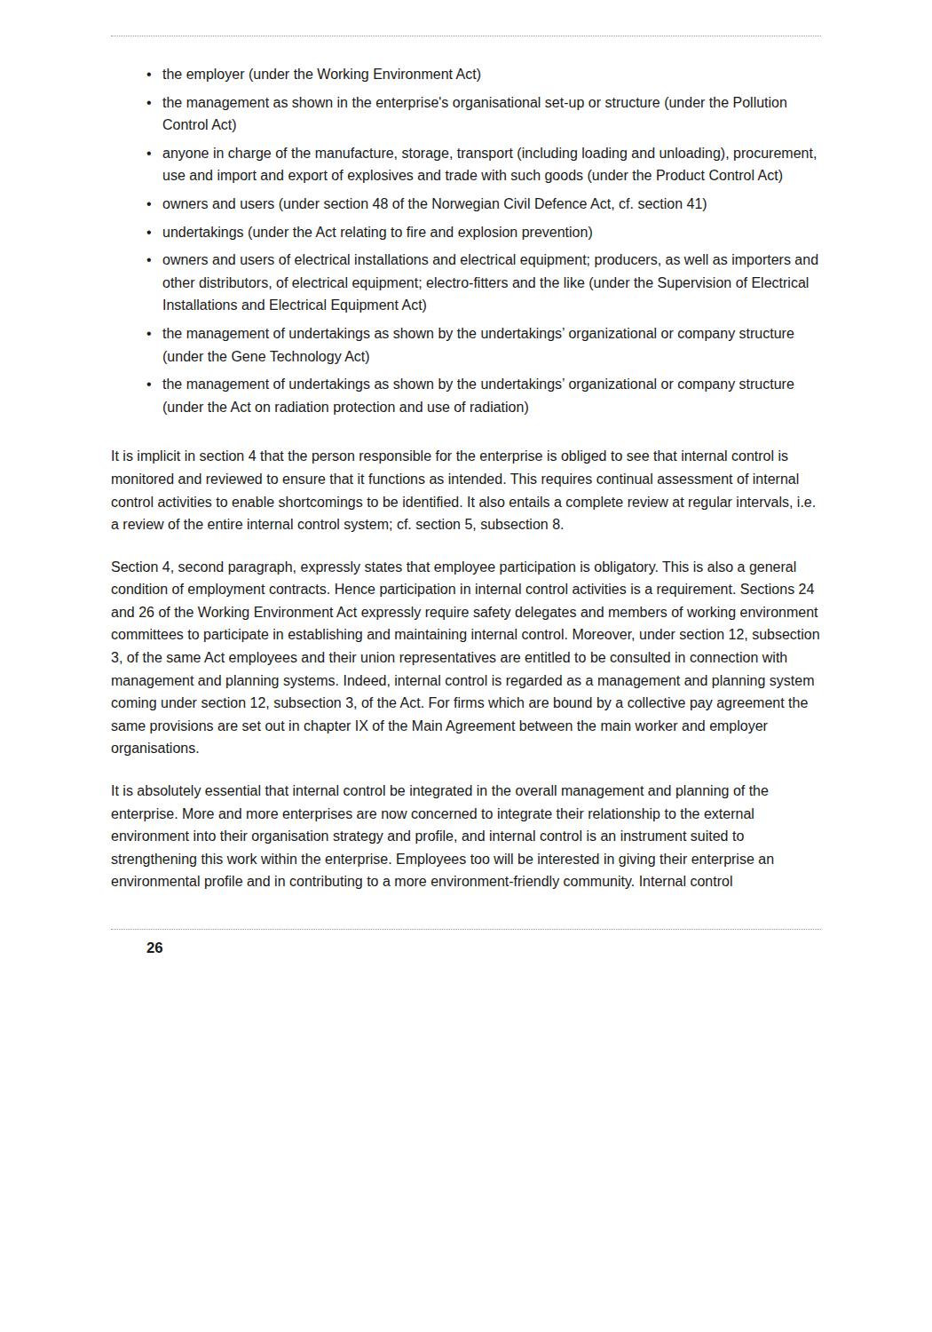the employer (under the Working Environment Act)
the management as shown in the enterprise's organisational set-up or structure (under the Pollution Control Act)
anyone in charge of the manufacture, storage, transport (including loading and unloading), procurement, use and import and export of explosives and trade with such goods (under the Product Control Act)
owners and users (under section 48 of the Norwegian Civil Defence Act, cf. section 41)
undertakings (under the Act relating to fire and explosion prevention)
owners and users of electrical installations and electrical equipment; producers, as well as importers and other distributors, of electrical equipment; electro-fitters and the like (under the Supervision of Electrical Installations and Electrical Equipment Act)
the management of undertakings as shown by the undertakings’ organizational or company structure (under the Gene Technology Act)
the management of undertakings as shown by the undertakings’ organizational or company structure (under the Act on radiation protection and use of radiation)
It is implicit in section 4 that the person responsible for the enterprise is obliged to see that internal control is monitored and reviewed to ensure that it functions as intended. This requires continual assessment of internal control activities to enable shortcomings to be identified. It also entails a complete review at regular intervals, i.e. a review of the entire internal control system; cf. section 5, subsection 8.
Section 4, second paragraph, expressly states that employee participation is obligatory. This is also a general condition of employment contracts. Hence participation in internal control activities is a requirement. Sections 24 and 26 of the Working Environment Act expressly require safety delegates and members of working environment committees to participate in establishing and maintaining internal control. Moreover, under section 12, subsection 3, of the same Act employees and their union representatives are entitled to be consulted in connection with management and planning systems. Indeed, internal control is regarded as a management and planning system coming under section 12, subsection 3, of the Act. For firms which are bound by a collective pay agreement the same provisions are set out in chapter IX of the Main Agreement between the main worker and employer organisations.
It is absolutely essential that internal control be integrated in the overall management and planning of the enterprise. More and more enterprises are now concerned to integrate their relationship to the external environment into their organisation strategy and profile, and internal control is an instrument suited to strengthening this work within the enterprise. Employees too will be interested in giving their enterprise an environmental profile and in contributing to a more environment-friendly community. Internal control
26